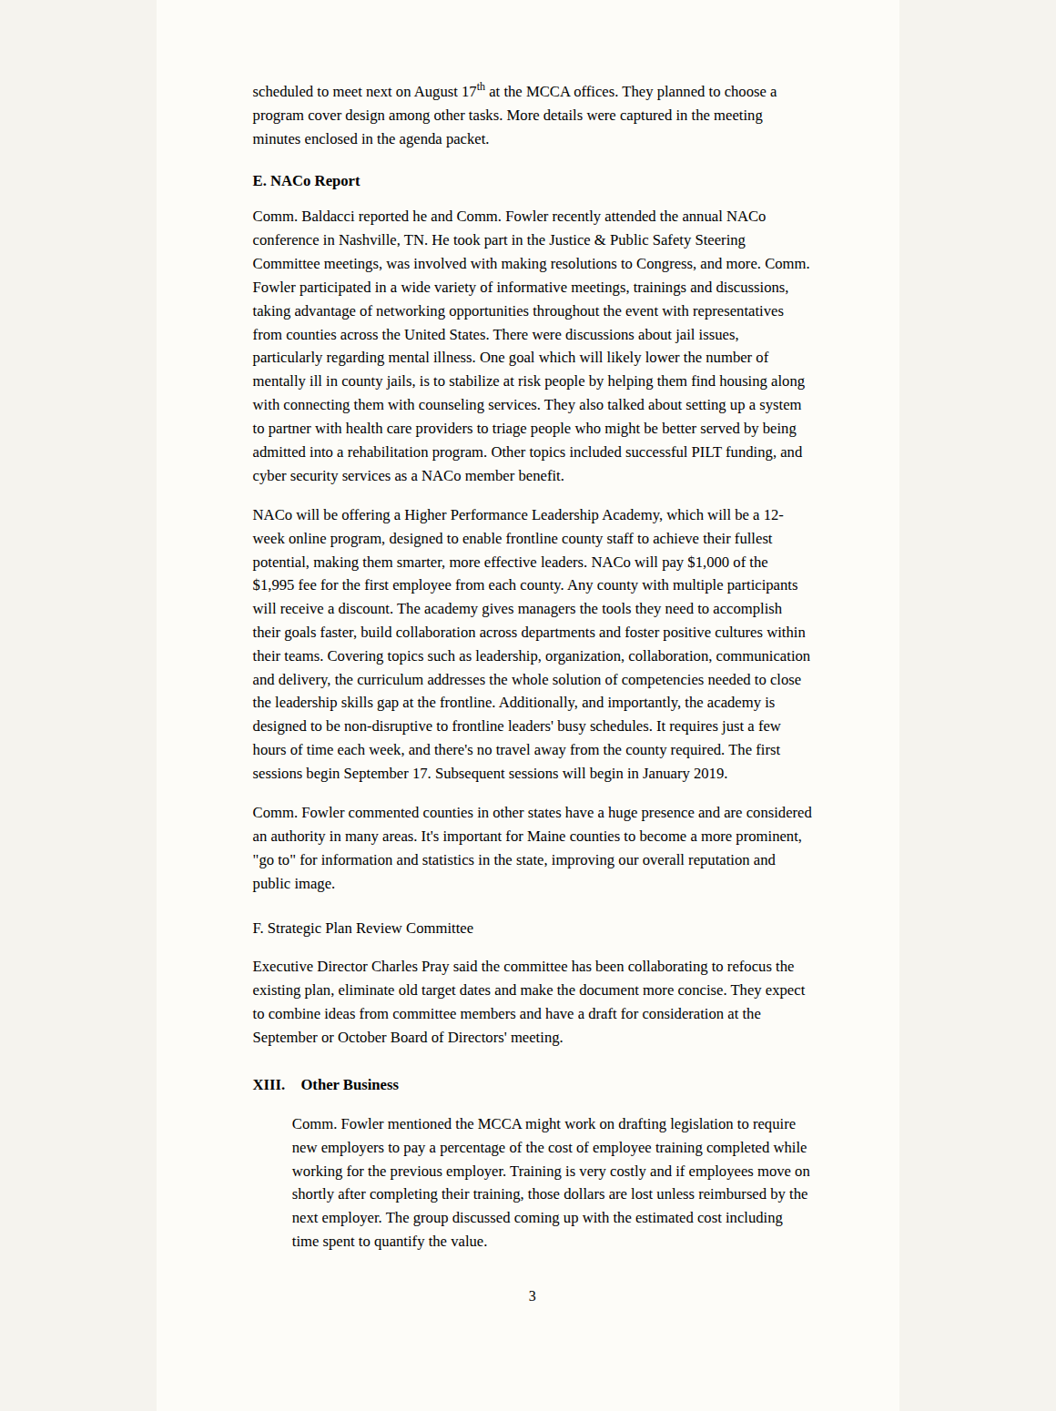scheduled to meet next on August 17th at the MCCA offices. They planned to choose a program cover design among other tasks. More details were captured in the meeting minutes enclosed in the agenda packet.
E. NACo Report
Comm. Baldacci reported he and Comm. Fowler recently attended the annual NACo conference in Nashville, TN. He took part in the Justice & Public Safety Steering Committee meetings, was involved with making resolutions to Congress, and more. Comm. Fowler participated in a wide variety of informative meetings, trainings and discussions, taking advantage of networking opportunities throughout the event with representatives from counties across the United States. There were discussions about jail issues, particularly regarding mental illness. One goal which will likely lower the number of mentally ill in county jails, is to stabilize at risk people by helping them find housing along with connecting them with counseling services. They also talked about setting up a system to partner with health care providers to triage people who might be better served by being admitted into a rehabilitation program. Other topics included successful PILT funding, and cyber security services as a NACo member benefit.
NACo will be offering a Higher Performance Leadership Academy, which will be a 12-week online program, designed to enable frontline county staff to achieve their fullest potential, making them smarter, more effective leaders. NACo will pay $1,000 of the $1,995 fee for the first employee from each county. Any county with multiple participants will receive a discount. The academy gives managers the tools they need to accomplish their goals faster, build collaboration across departments and foster positive cultures within their teams. Covering topics such as leadership, organization, collaboration, communication and delivery, the curriculum addresses the whole solution of competencies needed to close the leadership skills gap at the frontline. Additionally, and importantly, the academy is designed to be non-disruptive to frontline leaders' busy schedules. It requires just a few hours of time each week, and there's no travel away from the county required. The first sessions begin September 17. Subsequent sessions will begin in January 2019.
Comm. Fowler commented counties in other states have a huge presence and are considered an authority in many areas. It's important for Maine counties to become a more prominent, "go to" for information and statistics in the state, improving our overall reputation and public image.
F. Strategic Plan Review Committee
Executive Director Charles Pray said the committee has been collaborating to refocus the existing plan, eliminate old target dates and make the document more concise. They expect to combine ideas from committee members and have a draft for consideration at the September or October Board of Directors' meeting.
XIII. Other Business
Comm. Fowler mentioned the MCCA might work on drafting legislation to require new employers to pay a percentage of the cost of employee training completed while working for the previous employer. Training is very costly and if employees move on shortly after completing their training, those dollars are lost unless reimbursed by the next employer. The group discussed coming up with the estimated cost including time spent to quantify the value.
3